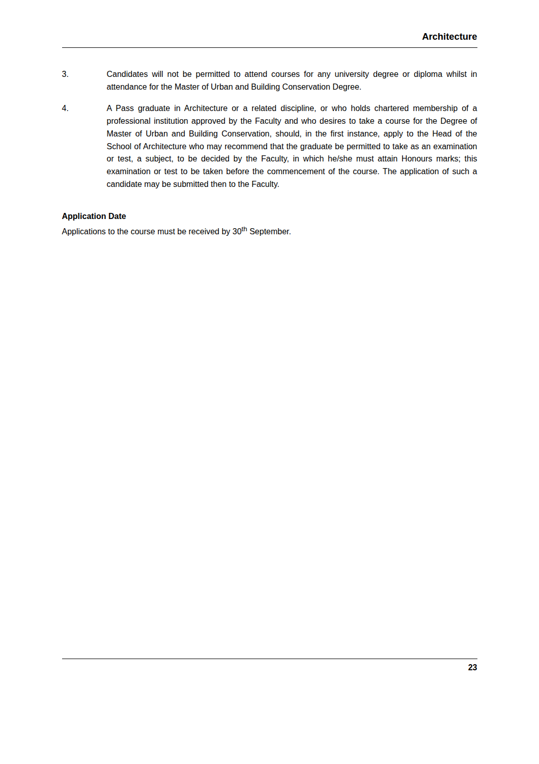Architecture
3. Candidates will not be permitted to attend courses for any university degree or diploma whilst in attendance for the Master of Urban and Building Conservation Degree.
4. A Pass graduate in Architecture or a related discipline, or who holds chartered membership of a professional institution approved by the Faculty and who desires to take a course for the Degree of Master of Urban and Building Conservation, should, in the first instance, apply to the Head of the School of Architecture who may recommend that the graduate be permitted to take as an examination or test, a subject, to be decided by the Faculty, in which he/she must attain Honours marks; this examination or test to be taken before the commencement of the course. The application of such a candidate may be submitted then to the Faculty.
Application Date
Applications to the course must be received by 30th September.
23